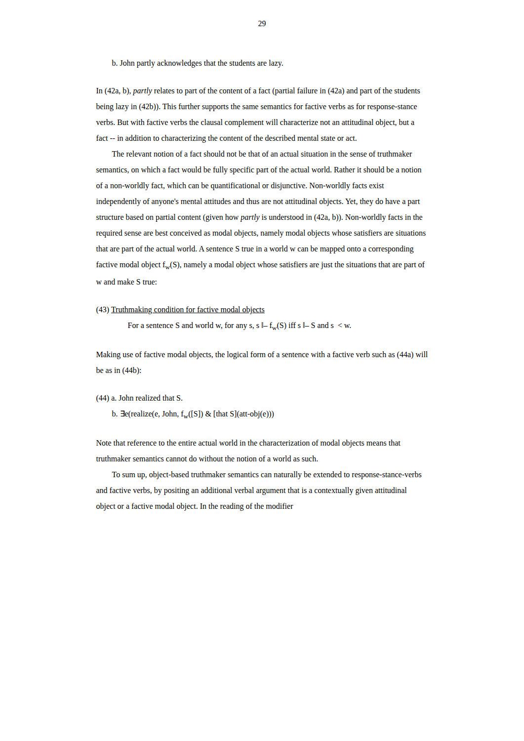29
b. John partly acknowledges that the students are lazy.
In (42a, b), partly relates to part of the content of a fact (partial failure in (42a) and part of the students being lazy in (42b)). This further supports the same semantics for factive verbs as for response-stance verbs. But with factive verbs the clausal complement will characterize not an attitudinal object, but a fact -- in addition to characterizing the content of the described mental state or act.
The relevant notion of a fact should not be that of an actual situation in the sense of truthmaker semantics, on which a fact would be fully specific part of the actual world. Rather it should be a notion of a non-worldly fact, which can be quantificational or disjunctive. Non-worldly facts exist independently of anyone's mental attitudes and thus are not attitudinal objects. Yet, they do have a part structure based on partial content (given how partly is understood in (42a, b)). Non-worldly facts in the required sense are best conceived as modal objects, namely modal objects whose satisfiers are situations that are part of the actual world. A sentence S true in a world w can be mapped onto a corresponding factive modal object fw(S), namely a modal object whose satisfiers are just the situations that are part of w and make S true:
(43) Truthmaking condition for factive modal objects
For a sentence S and world w, for any s, s ‖– fw(S) iff s ‖– S and s < w.
Making use of factive modal objects, the logical form of a sentence with a factive verb such as (44a) will be as in (44b):
(44) a. John realized that S.
b. ∃e(realize(e, John, fw([S]) & [that S](att-obj(e)))
Note that reference to the entire actual world in the characterization of modal objects means that truthmaker semantics cannot do without the notion of a world as such.
To sum up, object-based truthmaker semantics can naturally be extended to response-stance-verbs and factive verbs, by positing an additional verbal argument that is a contextually given attitudinal object or a factive modal object. In the reading of the modifier